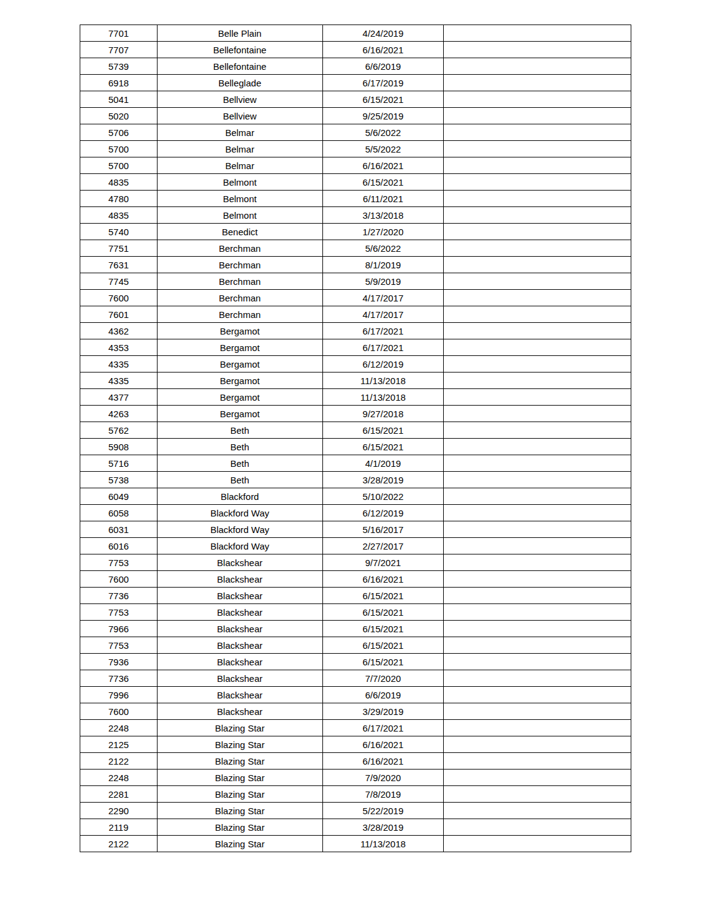| 7701 | Belle Plain | 4/24/2019 | |
| 7707 | Bellefontaine | 6/16/2021 | |
| 5739 | Bellefontaine | 6/6/2019 | |
| 6918 | Belleglade | 6/17/2019 | |
| 5041 | Bellview | 6/15/2021 | |
| 5020 | Bellview | 9/25/2019 | |
| 5706 | Belmar | 5/6/2022 | |
| 5700 | Belmar | 5/5/2022 | |
| 5700 | Belmar | 6/16/2021 | |
| 4835 | Belmont | 6/15/2021 | |
| 4780 | Belmont | 6/11/2021 | |
| 4835 | Belmont | 3/13/2018 | |
| 5740 | Benedict | 1/27/2020 | |
| 7751 | Berchman | 5/6/2022 | |
| 7631 | Berchman | 8/1/2019 | |
| 7745 | Berchman | 5/9/2019 | |
| 7600 | Berchman | 4/17/2017 | |
| 7601 | Berchman | 4/17/2017 | |
| 4362 | Bergamot | 6/17/2021 | |
| 4353 | Bergamot | 6/17/2021 | |
| 4335 | Bergamot | 6/12/2019 | |
| 4335 | Bergamot | 11/13/2018 | |
| 4377 | Bergamot | 11/13/2018 | |
| 4263 | Bergamot | 9/27/2018 | |
| 5762 | Beth | 6/15/2021 | |
| 5908 | Beth | 6/15/2021 | |
| 5716 | Beth | 4/1/2019 | |
| 5738 | Beth | 3/28/2019 | |
| 6049 | Blackford | 5/10/2022 | |
| 6058 | Blackford Way | 6/12/2019 | |
| 6031 | Blackford Way | 5/16/2017 | |
| 6016 | Blackford Way | 2/27/2017 | |
| 7753 | Blackshear | 9/7/2021 | |
| 7600 | Blackshear | 6/16/2021 | |
| 7736 | Blackshear | 6/15/2021 | |
| 7753 | Blackshear | 6/15/2021 | |
| 7966 | Blackshear | 6/15/2021 | |
| 7753 | Blackshear | 6/15/2021 | |
| 7936 | Blackshear | 6/15/2021 | |
| 7736 | Blackshear | 7/7/2020 | |
| 7996 | Blackshear | 6/6/2019 | |
| 7600 | Blackshear | 3/29/2019 | |
| 2248 | Blazing Star | 6/17/2021 | |
| 2125 | Blazing Star | 6/16/2021 | |
| 2122 | Blazing Star | 6/16/2021 | |
| 2248 | Blazing Star | 7/9/2020 | |
| 2281 | Blazing Star | 7/8/2019 | |
| 2290 | Blazing Star | 5/22/2019 | |
| 2119 | Blazing Star | 3/28/2019 | |
| 2122 | Blazing Star | 11/13/2018 | |